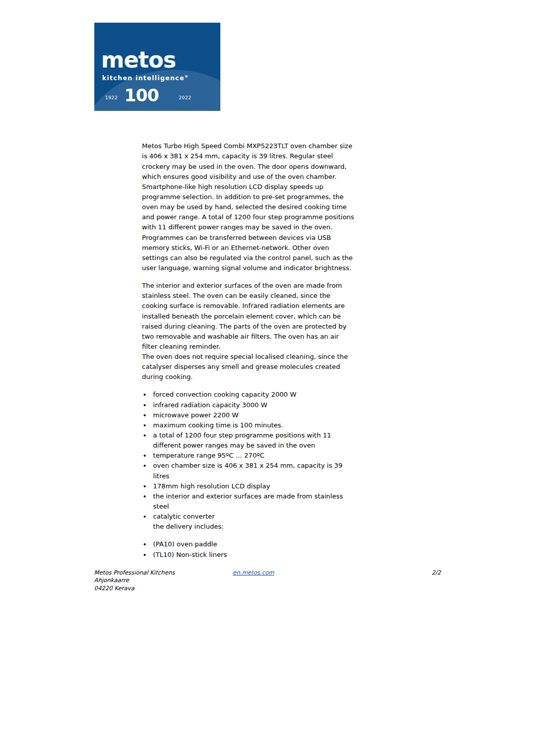metos
kitchen intelligence®
100
1922
2022
Metos Turbo High Speed Combi MXP5223TLT oven chamber size is 406 x 381 x 254 mm, capacity is 39 litres. Regular steel crockery may be used in the oven. The door opens downward, which ensures good visibility and use of the oven chamber. Smartphone-like high resolution LCD display speeds up programme selection. In addition to pre-set programmes, the oven may be used by hand, selected the desired cooking time and power range. A total of 1200 four step programme positions with 11 different power ranges may be saved in the oven. Programmes can be transferred between devices via USB memory sticks, Wi-Fi or an Ethernet-network. Other oven settings can also be regulated via the control panel, such as the user language, warning signal volume and indicator brightness.
The interior and exterior surfaces of the oven are made from stainless steel. The oven can be easily cleaned, since the cooking surface is removable. Infrared radiation elements are installed beneath the porcelain element cover, which can be raised during cleaning. The parts of the oven are protected by two removable and washable air filters. The oven has an air filter cleaning reminder.
The oven does not require special localised cleaning, since the catalyser disperses any smell and grease molecules created during cooking.
forced convection cooking capacity 2000 W
infrared radiation capacity 3000 W
microwave power 2200 W
maximum cooking time is 100 minutes.
a total of 1200 four step programme positions with 11 different power ranges may be saved in the oven
temperature range 95ºC … 270ºC
oven chamber size is 406 x 381 x 254 mm, capacity is 39 litres
178mm high resolution LCD display
the interior and exterior surfaces are made from stainless steel
catalytic converter
the delivery includes:
(PA10) oven paddle
(TL10) Non-stick liners
Metos Professional Kitchens
Ahjonkaarre
04220 Kerava
en.metos.com
2/2